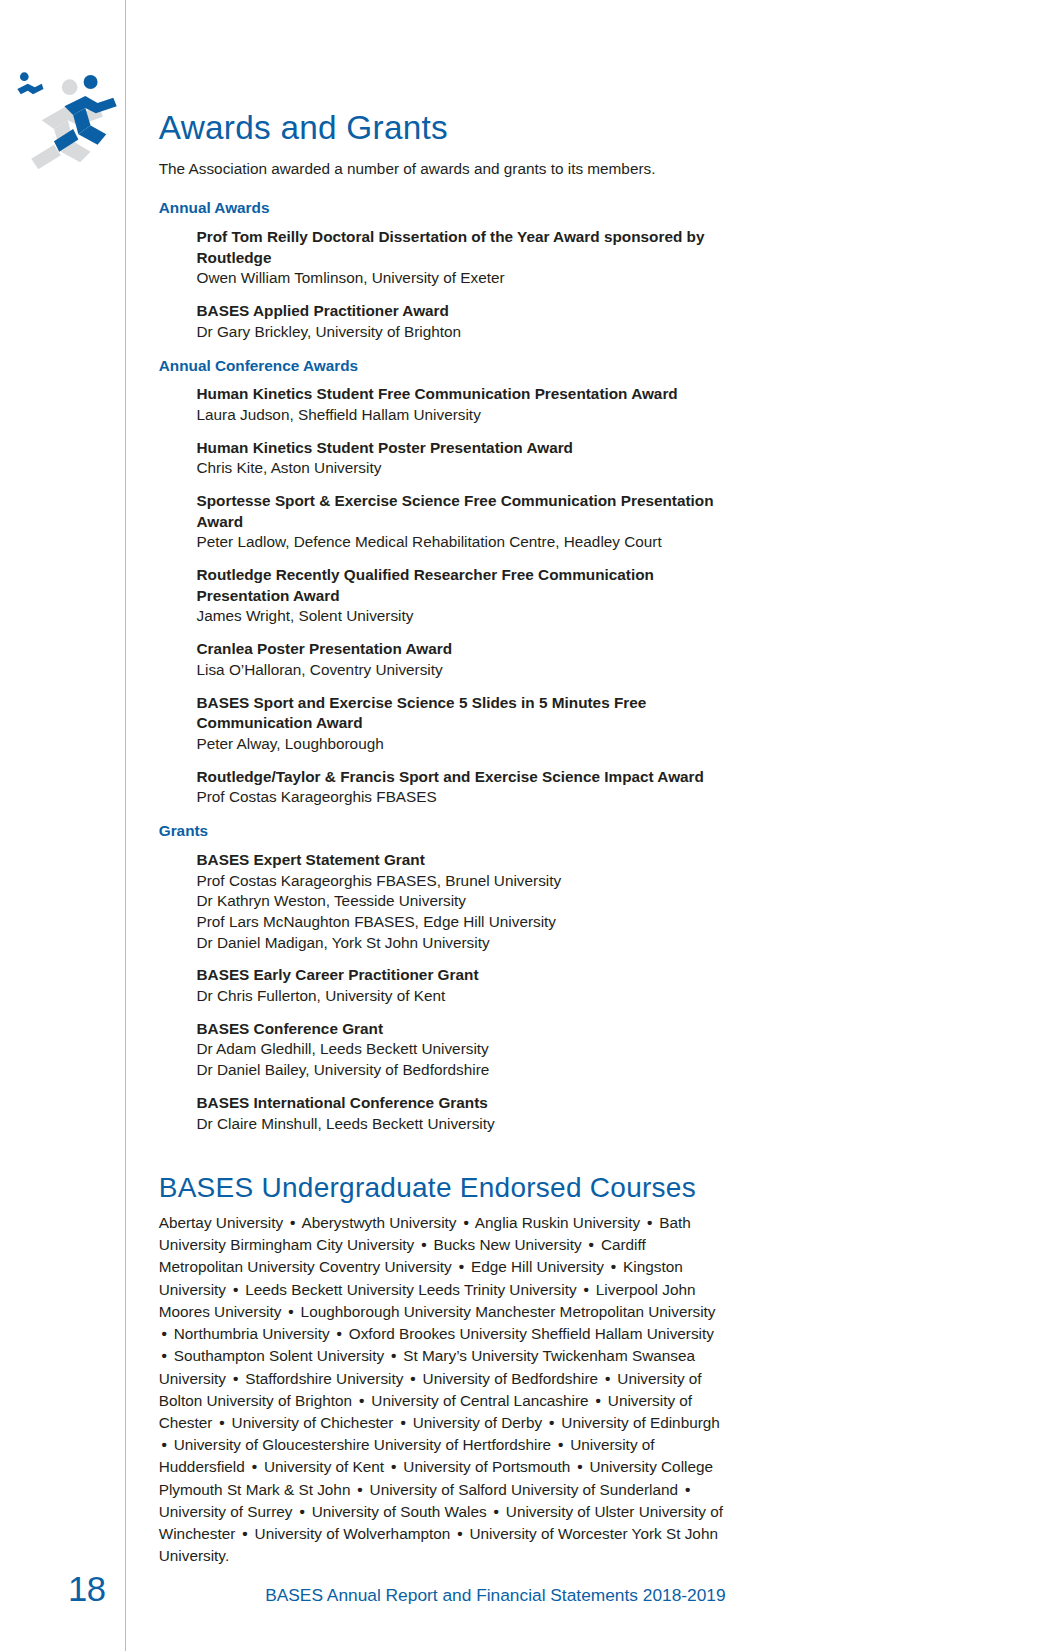Awards and Grants
The Association awarded a number of awards and grants to its members.
Annual Awards
Prof Tom Reilly Doctoral Dissertation of the Year Award sponsored by Routledge Owen William Tomlinson, University of Exeter
BASES Applied Practitioner Award Dr Gary Brickley, University of Brighton
Annual Conference Awards
Human Kinetics Student Free Communication Presentation Award Laura Judson, Sheffield Hallam University
Human Kinetics Student Poster Presentation Award Chris Kite, Aston University
Sportesse Sport & Exercise Science Free Communication Presentation Award Peter Ladlow, Defence Medical Rehabilitation Centre, Headley Court
Routledge Recently Qualified Researcher Free Communication Presentation Award James Wright, Solent University
Cranlea Poster Presentation Award Lisa O’Halloran, Coventry University
BASES Sport and Exercise Science 5 Slides in 5 Minutes Free Communication Award Peter Alway, Loughborough
Routledge/Taylor & Francis Sport and Exercise Science Impact Award Prof Costas Karageorghis FBASES
Grants
BASES Expert Statement Grant Prof Costas Karageorghis FBASES, Brunel University Dr Kathryn Weston, Teesside University Prof Lars McNaughton FBASES, Edge Hill University Dr Daniel Madigan, York St John University
BASES Early Career Practitioner Grant Dr Chris Fullerton, University of Kent
BASES Conference Grant Dr Adam Gledhill, Leeds Beckett University Dr Daniel Bailey, University of Bedfordshire
BASES International Conference Grants Dr Claire Minshull, Leeds Beckett University
BASES Undergraduate Endorsed Courses
Abertay University • Aberystwyth University • Anglia Ruskin University • Bath University Birmingham City University • Bucks New University • Cardiff Metropolitan University Coventry University • Edge Hill University • Kingston University • Leeds Beckett University Leeds Trinity University • Liverpool John Moores University • Loughborough University Manchester Metropolitan University • Northumbria University • Oxford Brookes University Sheffield Hallam University • Southampton Solent University • St Mary’s University Twickenham Swansea University • Staffordshire University • University of Bedfordshire • University of Bolton University of Brighton • University of Central Lancashire • University of Chester • University of Chichester • University of Derby • University of Edinburgh • University of Gloucestershire University of Hertfordshire • University of Huddersfield • University of Kent • University of Portsmouth • University College Plymouth St Mark & St John • University of Salford University of Sunderland • University of Surrey • University of South Wales • University of Ulster University of Winchester • University of Wolverhampton • University of Worcester York St John University.
18
BASES Annual Report and Financial Statements 2018-2019